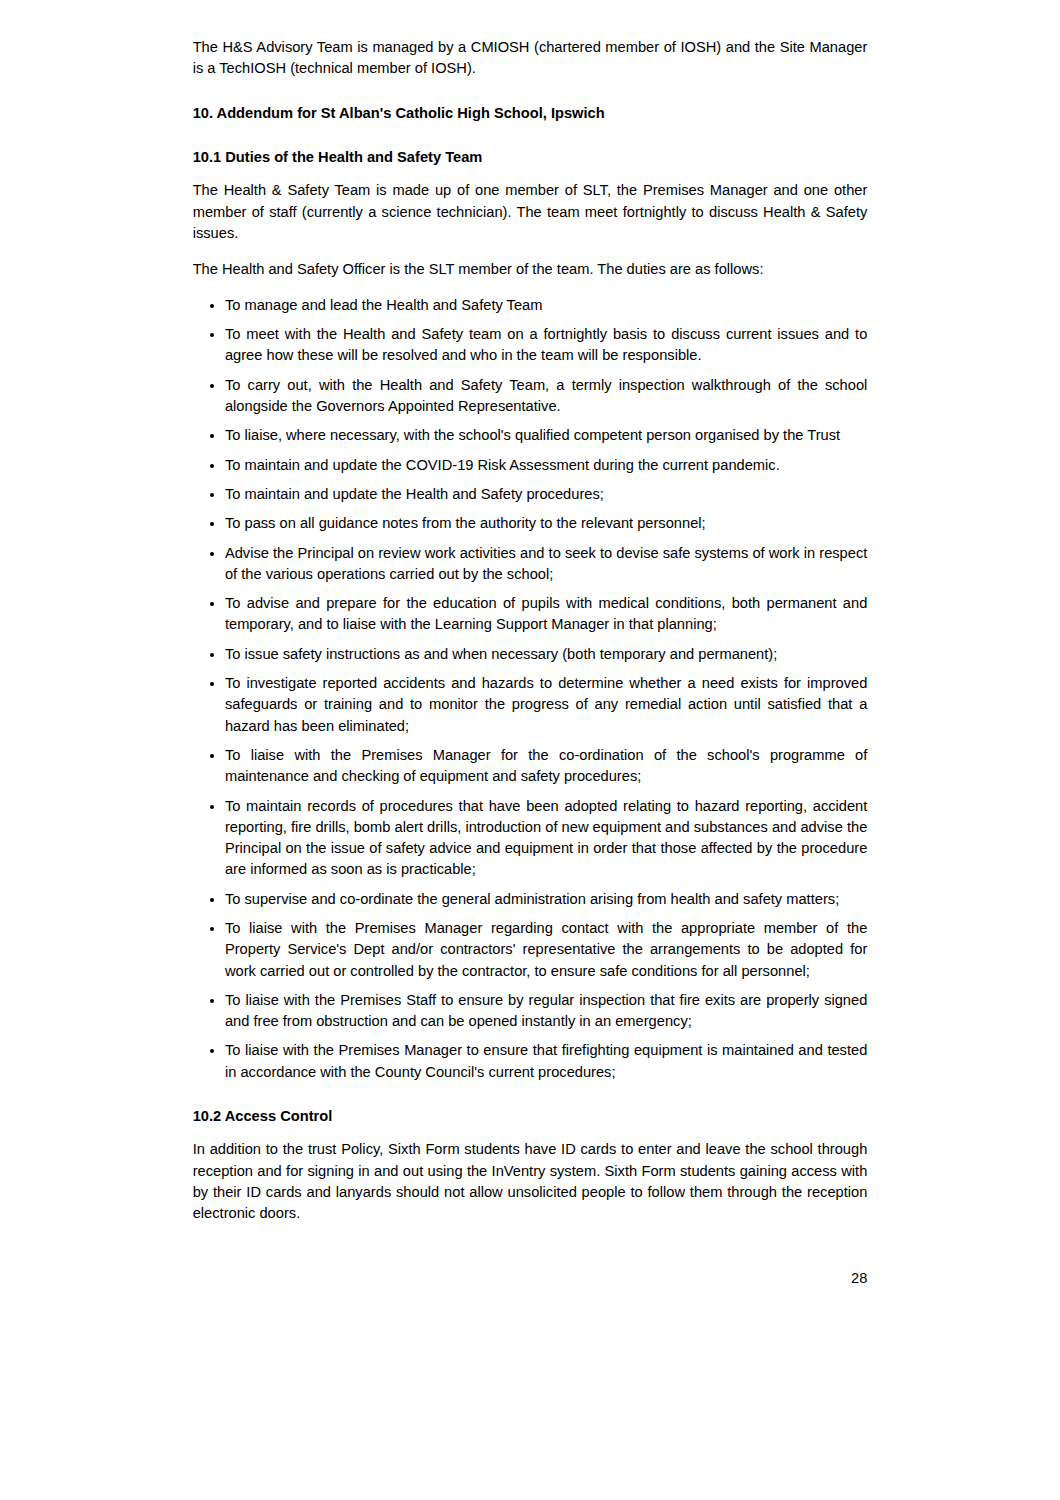The H&S Advisory Team is managed by a CMIOSH (chartered member of IOSH) and the Site Manager is a TechIOSH (technical member of IOSH).
10. Addendum for St Alban's Catholic High School, Ipswich
10.1 Duties of the Health and Safety Team
The Health & Safety Team is made up of one member of SLT, the Premises Manager and one other member of staff (currently a science technician). The team meet fortnightly to discuss Health & Safety issues.
The Health and Safety Officer is the SLT member of the team. The duties are as follows:
To manage and lead the Health and Safety Team
To meet with the Health and Safety team on a fortnightly basis to discuss current issues and to agree how these will be resolved and who in the team will be responsible.
To carry out, with the Health and Safety Team, a termly inspection walkthrough of the school alongside the Governors Appointed Representative.
To liaise, where necessary, with the school's qualified competent person organised by the Trust
To maintain and update the COVID-19 Risk Assessment during the current pandemic.
To maintain and update the Health and Safety procedures;
To pass on all guidance notes from the authority to the relevant personnel;
Advise the Principal on review work activities and to seek to devise safe systems of work in respect of the various operations carried out by the school;
To advise and prepare for the education of pupils with medical conditions, both permanent and temporary, and to liaise with the Learning Support Manager in that planning;
To issue safety instructions as and when necessary (both temporary and permanent);
To investigate reported accidents and hazards to determine whether a need exists for improved safeguards or training and to monitor the progress of any remedial action until satisfied that a hazard has been eliminated;
To liaise with the Premises Manager for the co-ordination of the school's programme of maintenance and checking of equipment and safety procedures;
To maintain records of procedures that have been adopted relating to hazard reporting, accident reporting, fire drills, bomb alert drills, introduction of new equipment and substances and advise the Principal on the issue of safety advice and equipment in order that those affected by the procedure are informed as soon as is practicable;
To supervise and co-ordinate the general administration arising from health and safety matters;
To liaise with the Premises Manager regarding contact with the appropriate member of the Property Service's Dept and/or contractors' representative the arrangements to be adopted for work carried out or controlled by the contractor, to ensure safe conditions for all personnel;
To liaise with the Premises Staff to ensure by regular inspection that fire exits are properly signed and free from obstruction and can be opened instantly in an emergency;
To liaise with the Premises Manager to ensure that firefighting equipment is maintained and tested in accordance with the County Council's current procedures;
10.2 Access Control
In addition to the trust Policy, Sixth Form students have ID cards to enter and leave the school through reception and for signing in and out using the InVentry system. Sixth Form students gaining access with by their ID cards and lanyards should not allow unsolicited people to follow them through the reception electronic doors.
28